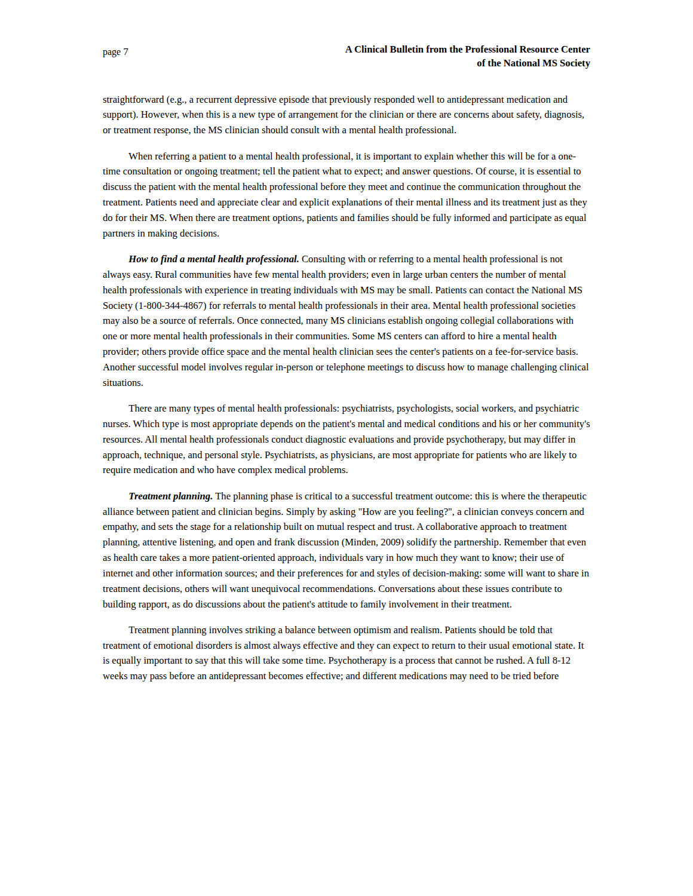page 7
A Clinical Bulletin from the Professional Resource Center
of the National MS Society
straightforward (e.g., a recurrent depressive episode that previously responded well to antidepressant medication and support). However, when this is a new type of arrangement for the clinician or there are concerns about safety, diagnosis, or treatment response, the MS clinician should consult with a mental health professional.
When referring a patient to a mental health professional, it is important to explain whether this will be for a one-time consultation or ongoing treatment; tell the patient what to expect; and answer questions. Of course, it is essential to discuss the patient with the mental health professional before they meet and continue the communication throughout the treatment. Patients need and appreciate clear and explicit explanations of their mental illness and its treatment just as they do for their MS. When there are treatment options, patients and families should be fully informed and participate as equal partners in making decisions.
How to find a mental health professional. Consulting with or referring to a mental health professional is not always easy. Rural communities have few mental health providers; even in large urban centers the number of mental health professionals with experience in treating individuals with MS may be small. Patients can contact the National MS Society (1-800-344-4867) for referrals to mental health professionals in their area. Mental health professional societies may also be a source of referrals. Once connected, many MS clinicians establish ongoing collegial collaborations with one or more mental health professionals in their communities. Some MS centers can afford to hire a mental health provider; others provide office space and the mental health clinician sees the center's patients on a fee-for-service basis. Another successful model involves regular in-person or telephone meetings to discuss how to manage challenging clinical situations.
There are many types of mental health professionals: psychiatrists, psychologists, social workers, and psychiatric nurses. Which type is most appropriate depends on the patient's mental and medical conditions and his or her community's resources. All mental health professionals conduct diagnostic evaluations and provide psychotherapy, but may differ in approach, technique, and personal style. Psychiatrists, as physicians, are most appropriate for patients who are likely to require medication and who have complex medical problems.
Treatment planning. The planning phase is critical to a successful treatment outcome: this is where the therapeutic alliance between patient and clinician begins. Simply by asking "How are you feeling?", a clinician conveys concern and empathy, and sets the stage for a relationship built on mutual respect and trust. A collaborative approach to treatment planning, attentive listening, and open and frank discussion (Minden, 2009) solidify the partnership. Remember that even as health care takes a more patient-oriented approach, individuals vary in how much they want to know; their use of internet and other information sources; and their preferences for and styles of decision-making: some will want to share in treatment decisions, others will want unequivocal recommendations. Conversations about these issues contribute to building rapport, as do discussions about the patient's attitude to family involvement in their treatment.
Treatment planning involves striking a balance between optimism and realism. Patients should be told that treatment of emotional disorders is almost always effective and they can expect to return to their usual emotional state. It is equally important to say that this will take some time. Psychotherapy is a process that cannot be rushed. A full 8-12 weeks may pass before an antidepressant becomes effective; and different medications may need to be tried before